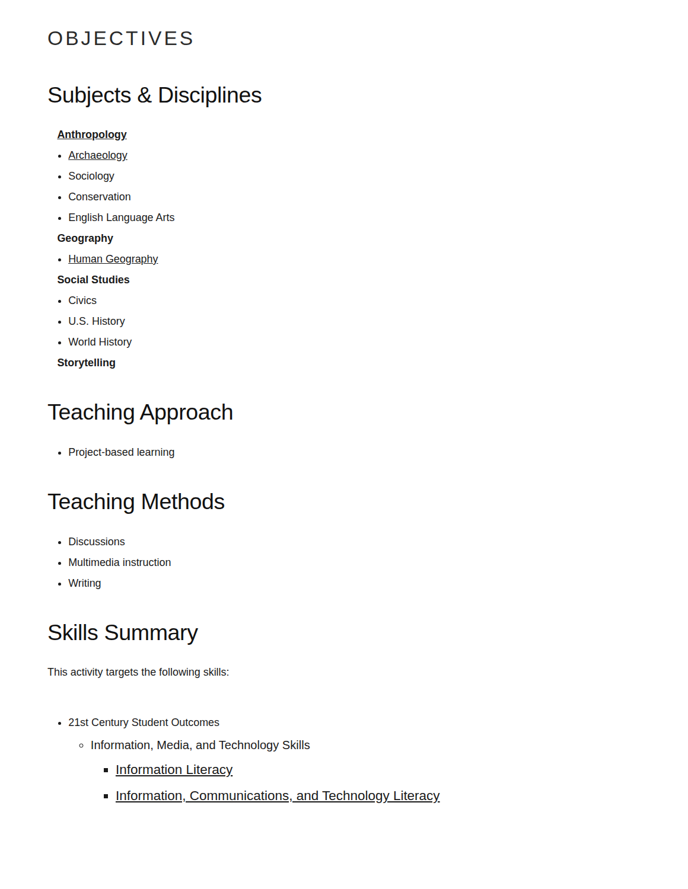OBJECTIVES
Subjects & Disciplines
Anthropology
Archaeology
Sociology
Conservation
English Language Arts
Geography
Human Geography
Social Studies
Civics
U.S. History
World History
Storytelling
Teaching Approach
Project-based learning
Teaching Methods
Discussions
Multimedia instruction
Writing
Skills Summary
This activity targets the following skills:
21st Century Student Outcomes
Information, Media, and Technology Skills
Information Literacy
Information, Communications, and Technology Literacy